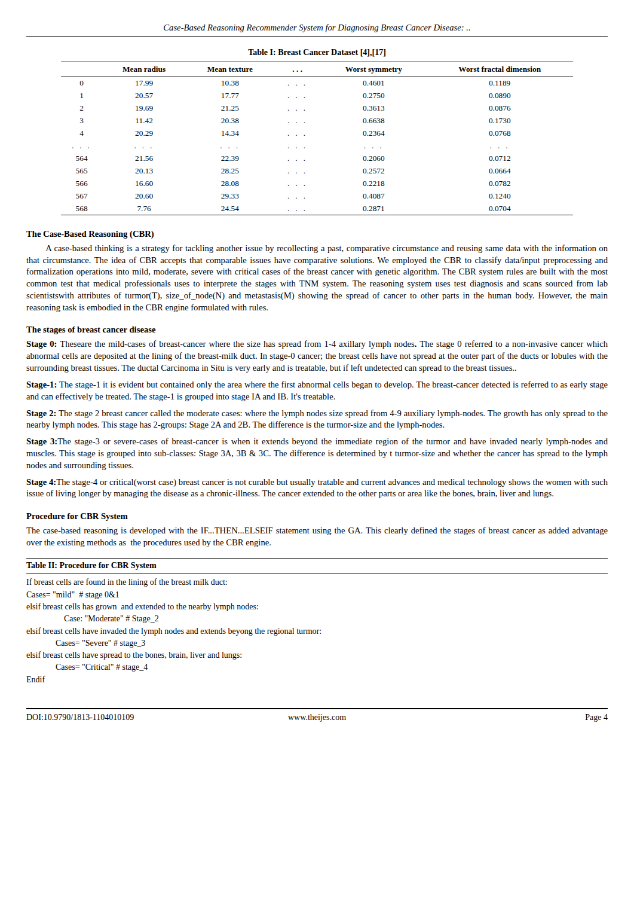Case-Based Reasoning Recommender System for Diagnosing Breast Cancer Disease: ..
Table I: Breast Cancer Dataset [4],[17]
| | Mean radius | Mean texture | . . . | Worst symmetry | Worst fractal dimension |
| --- | --- | --- | --- | --- | --- |
| 0 | 17.99 | 10.38 | . . . | 0.4601 | 0.1189 |
| 1 | 20.57 | 17.77 | . . . | 0.2750 | 0.0890 |
| 2 | 19.69 | 21.25 | . . . | 0.3613 | 0.0876 |
| 3 | 11.42 | 20.38 | . . . | 0.6638 | 0.1730 |
| 4 | 20.29 | 14.34 | . . . | 0.2364 | 0.0768 |
| . . . | . . . | . . . | . . . | . . . | . . . |
| 564 | 21.56 | 22.39 | . . . | 0.2060 | 0.0712 |
| 565 | 20.13 | 28.25 | . . . | 0.2572 | 0.0664 |
| 566 | 16.60 | 28.08 | . . . | 0.2218 | 0.0782 |
| 567 | 20.60 | 29.33 | . . . | 0.4087 | 0.1240 |
| 568 | 7.76 | 24.54 | . . . | 0.2871 | 0.0704 |
The Case-Based Reasoning (CBR)
A case-based thinking is a strategy for tackling another issue by recollecting a past, comparative circumstance and reusing same data with the information on that circumstance. The idea of CBR accepts that comparable issues have comparative solutions. We employed the CBR to classify data/input preprocessing and formalization operations into mild, moderate, severe with critical cases of the breast cancer with genetic algorithm. The CBR system rules are built with the most common test that medical professionals uses to interprete the stages with TNM system. The reasoning system uses test diagnosis and scans sourced from lab scientistswith attributes of turmor(T), size_of_node(N) and metastasis(M) showing the spread of cancer to other parts in the human body. However, the main reasoning task is embodied in the CBR engine formulated with rules.
The stages of breast cancer disease
Stage 0: Theseare the mild-cases of breast-cancer where the size has spread from 1-4 axillary lymph nodes. The stage 0 referred to a non-invasive cancer which abnormal cells are deposited at the lining of the breast-milk duct. In stage-0 cancer; the breast cells have not spread at the outer part of the ducts or lobules with the surrounding breast tissues. The ductal Carcinoma in Situ is very early and is treatable, but if left undetected can spread to the breast tissues..
Stage-1: The stage-1 it is evident but contained only the area where the first abnormal cells began to develop. The breast-cancer detected is referred to as early stage and can effectively be treated. The stage-1 is grouped into stage IA and IB. It's treatable.
Stage 2: The stage 2 breast cancer called the moderate cases: where the lymph nodes size spread from 4-9 auxiliary lymph-nodes. The growth has only spread to the nearby lymph nodes. This stage has 2-groups: Stage 2A and 2B. The difference is the turmor-size and the lymph-nodes.
Stage 3: The stage-3 or severe-cases of breast-cancer is when it extends beyond the immediate region of the turmor and have invaded nearly lymph-nodes and muscles. This stage is grouped into sub-classes: Stage 3A, 3B & 3C. The difference is determined by t turmor-size and whether the cancer has spread to the lymph nodes and surrounding tissues.
Stage 4: The stage-4 or critical(worst case) breast cancer is not curable but usually tratable and current advances and medical technology shows the women with such issue of living longer by managing the disease as a chronic-illness. The cancer extended to the other parts or area like the bones, brain, liver and lungs.
Procedure for CBR System
The case-based reasoning is developed with the IF...THEN...ELSEIF statement using the GA. This clearly defined the stages of breast cancer as added advantage over the existing methods as the procedures used by the CBR engine.
Table II: Procedure for CBR System
| If breast cells are found in the lining of the breast milk duct: Cases= "mild" # stage 0&1 elsif breast cells has grown and extended to the nearby lymph nodes: Case: "Moderate" # Stage_2 elsif breast cells have invaded the lymph nodes and extends beyong the regional turmor: Cases= "Severe" # stage_3 elsif breast cells have spread to the bones, brain, liver and lungs: Cases= "Critical" # stage_4 Endif |
DOI:10.9790/1813-1104010109
www.theijes.com
Page 4